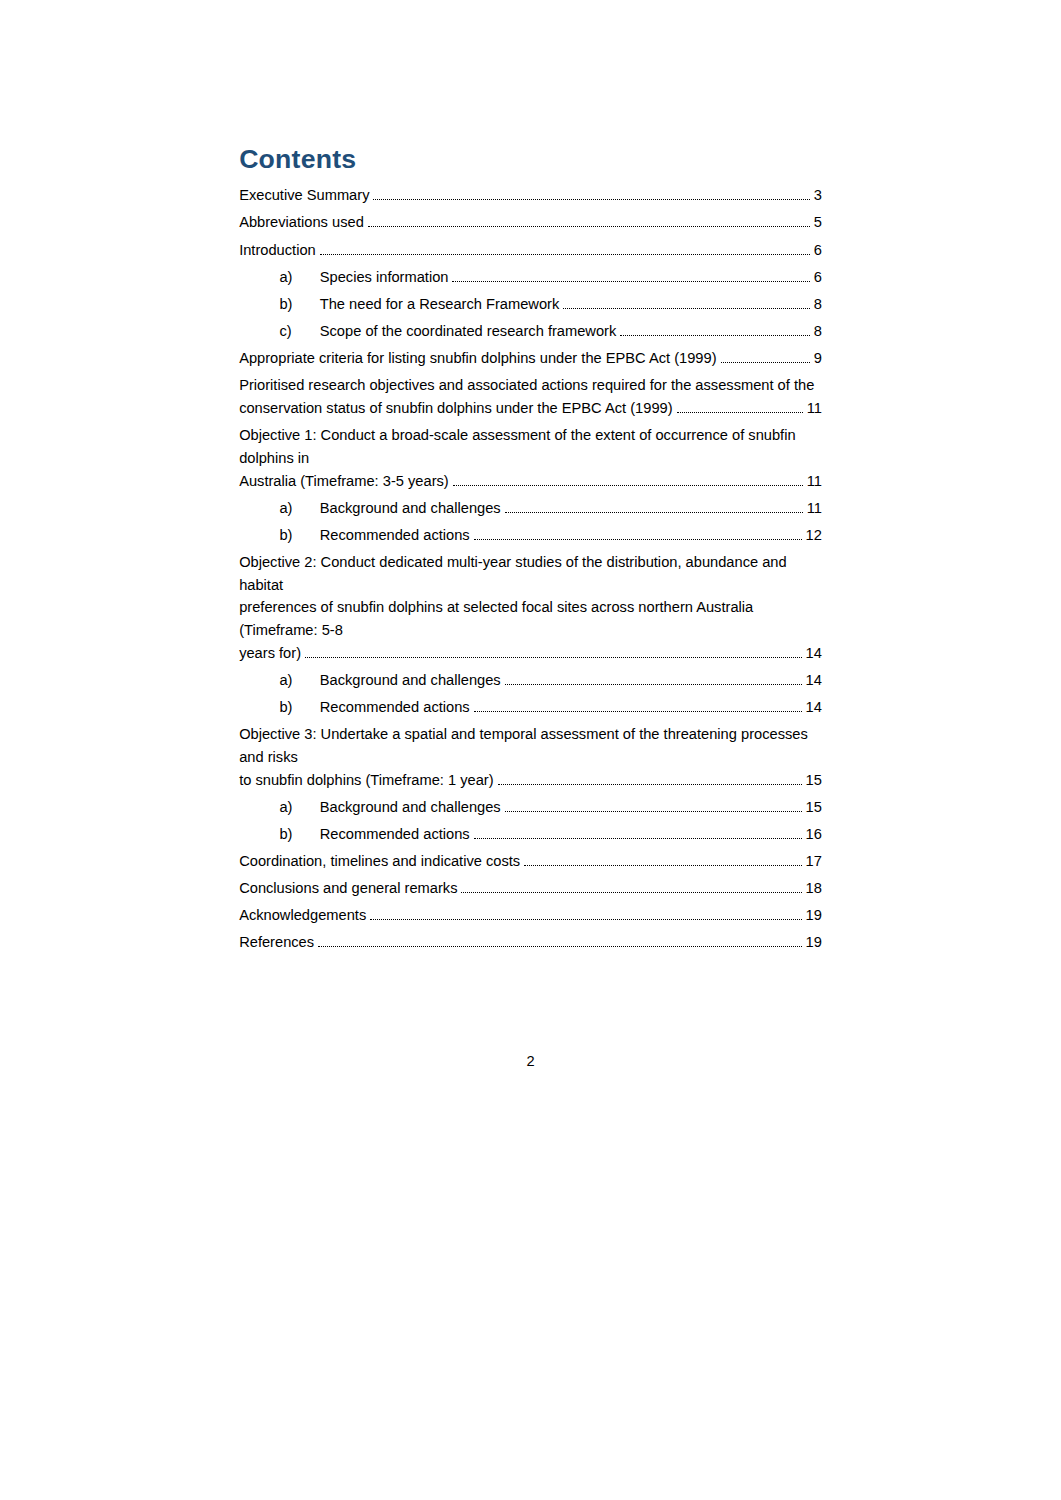Contents
Executive Summary 3
Abbreviations used 5
Introduction 6
a) Species information 6
b) The need for a Research Framework 8
c) Scope of the coordinated research framework 8
Appropriate criteria for listing snubfin dolphins under the EPBC Act (1999) 9
Prioritised research objectives and associated actions required for the assessment of the conservation status of snubfin dolphins under the EPBC Act (1999) 11
Objective 1: Conduct a broad-scale assessment of the extent of occurrence of snubfin dolphins in Australia (Timeframe: 3-5 years) 11
a) Background and challenges 11
b) Recommended actions 12
Objective 2: Conduct dedicated multi-year studies of the distribution, abundance and habitat preferences of snubfin dolphins at selected focal sites across northern Australia (Timeframe: 5-8 years for) 14
a) Background and challenges 14
b) Recommended actions 14
Objective 3: Undertake a spatial and temporal assessment of the threatening processes and risks to snubfin dolphins (Timeframe: 1 year) 15
a) Background and challenges 15
b) Recommended actions 16
Coordination, timelines and indicative costs 17
Conclusions and general remarks 18
Acknowledgements 19
References 19
2